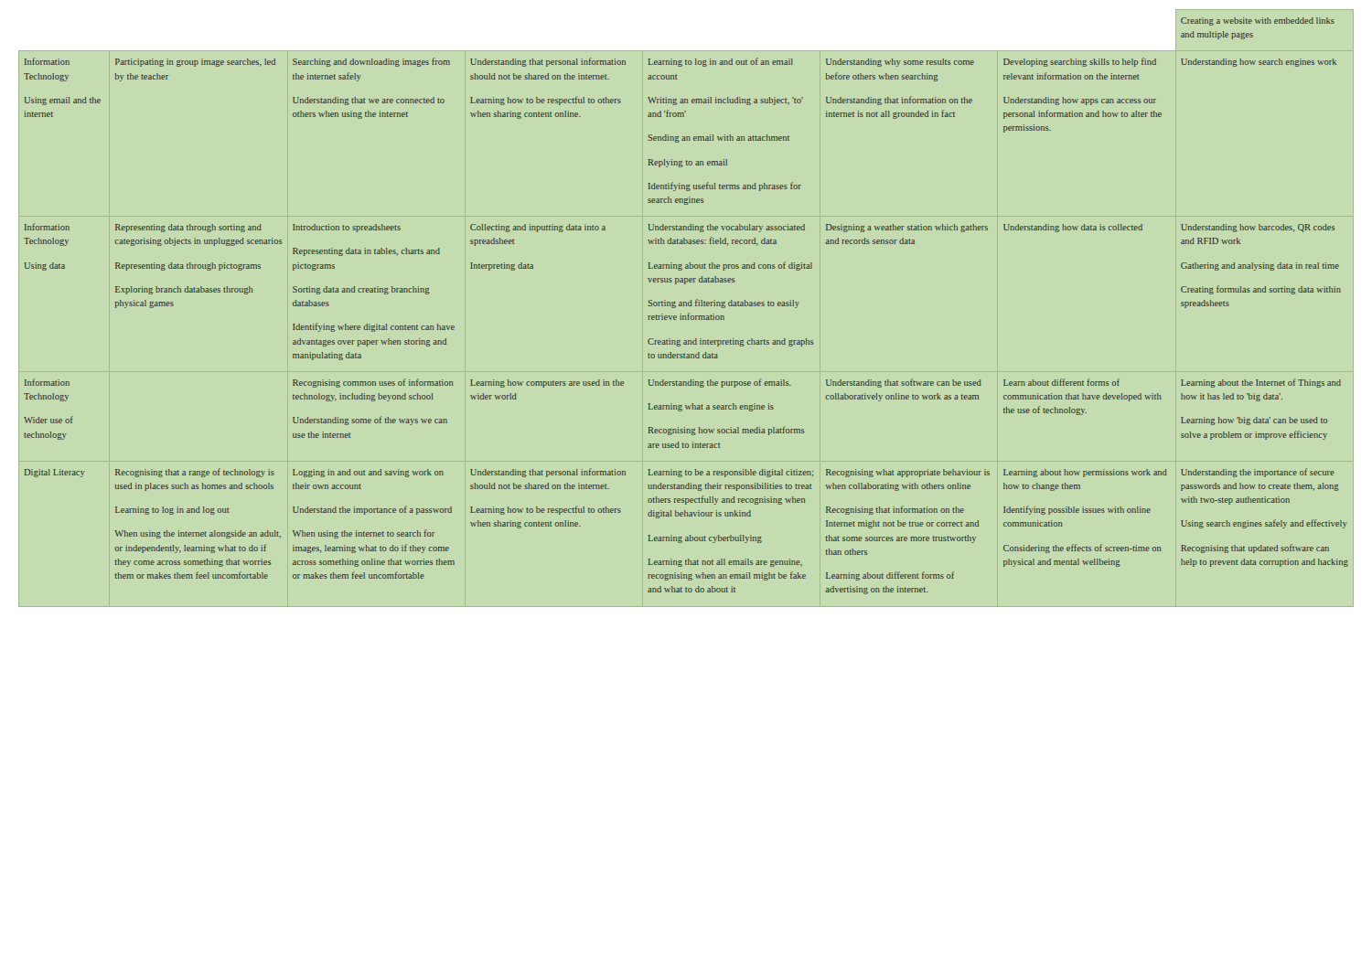| | | | | | | | Creating a website with embedded links and multiple pages |
| Information Technology Using email and the internet | Participating in group image searches, led by the teacher | Searching and downloading images from the internet safely Understanding that we are connected to others when using the internet | Understanding that personal information should not be shared on the internet. Learning how to be respectful to others when sharing content online. | Learning to log in and out of an email account Writing an email including a subject, 'to' and 'from' Sending an email with an attachment Replying to an email Identifying useful terms and phrases for search engines | Understanding why some results come before others when searching Understanding that information on the internet is not all grounded in fact | Developing searching skills to help find relevant information on the internet Understanding how apps can access our personal information and how to alter the permissions. | Understanding how search engines work |
| Information Technology Using data | Representing data through sorting and categorising objects in unplugged scenarios Representing data through pictograms Exploring branch databases through physical games | Introduction to spreadsheets Representing data in tables, charts and pictograms Sorting data and creating branching databases Identifying where digital content can have advantages over paper when storing and manipulating data | Collecting and inputting data into a spreadsheet Interpreting data | Understanding the vocabulary associated with databases: field, record, data Learning about the pros and cons of digital versus paper databases Sorting and filtering databases to easily retrieve information Creating and interpreting charts and graphs to understand data | Designing a weather station which gathers and records sensor data | Understanding how data is collected | Understanding how barcodes, QR codes and RFID work Gathering and analysing data in real time Creating formulas and sorting data within spreadsheets |
| Information Technology Wider use of technology | | Recognising common uses of information technology, including beyond school Understanding some of the ways we can use the internet | Learning how computers are used in the wider world | Understanding the purpose of emails. Learning what a search engine is Recognising how social media platforms are used to interact | Understanding that software can be used collaboratively online to work as a team | Learn about different forms of communication that have developed with the use of technology. | Learning about the Internet of Things and how it has led to 'big data'. Learning how 'big data' can be used to solve a problem or improve efficiency |
| Digital Literacy | Recognising that a range of technology is used in places such as homes and schools Learning to log in and log out When using the internet alongside an adult, or independently, learning what to do if they come across something that worries them or makes them feel uncomfortable | Logging in and out and saving work on their own account Understand the importance of a password When using the internet to search for images, learning what to do if they come across something online that worries them or makes them feel uncomfortable | Understanding that personal information should not be shared on the internet. Learning how to be respectful to others when sharing content online. | Learning to be a responsible digital citizen; understanding their responsibilities to treat others respectfully and recognising when digital behaviour is unkind Learning about cyberbullying Learning that not all emails are genuine, recognising when an email might be fake and what to do about it | Recognising what appropriate behaviour is when collaborating with others online Recognising that information on the Internet might not be true or correct and that some sources are more trustworthy than others Learning about different forms of advertising on the internet. | Learning about how permissions work and how to change them Identifying possible issues with online communication Considering the effects of screen-time on physical and mental wellbeing | Understanding the importance of secure passwords and how to create them, along with two-step authentication Using search engines safely and effectively Recognising that updated software can help to prevent data corruption and hacking |